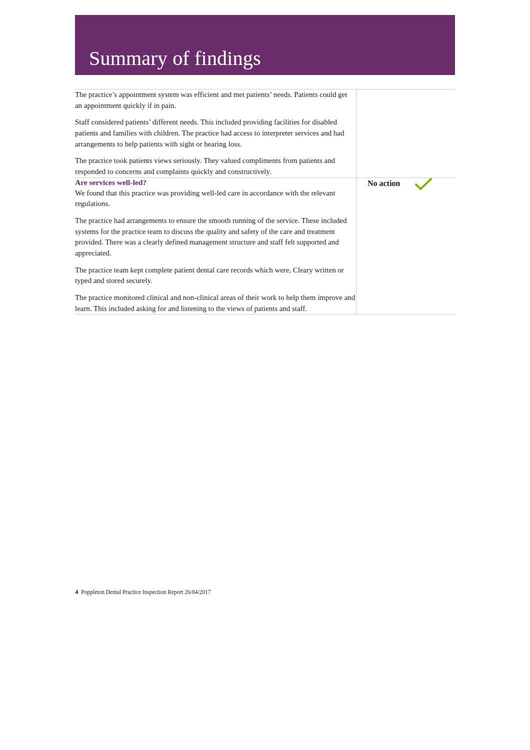Summary of findings
| The practice’s appointment system was efficient and met patients’ needs. Patients could get an appointment quickly if in pain. Staff considered patients’ different needs. This included providing facilities for disabled patients and families with children. The practice had access to interpreter services and had arrangements to help patients with sight or hearing loss. The practice took patients views seriously. They valued compliments from patients and responded to concerns and complaints quickly and constructively. | |
| Are services well-led? We found that this practice was providing well-led care in accordance with the relevant regulations. The practice had arrangements to ensure the smooth running of the service. These included systems for the practice team to discuss the quality and safety of the care and treatment provided. There was a clearly defined management structure and staff felt supported and appreciated. The practice team kept complete patient dental care records which were, Cleary written or typed and stored securely. The practice monitored clinical and non-clinical areas of their work to help them improve and learn. This included asking for and listening to the views of patients and staff. | No action |
4 Poppleton Dental Practice Inspection Report 26/04/2017